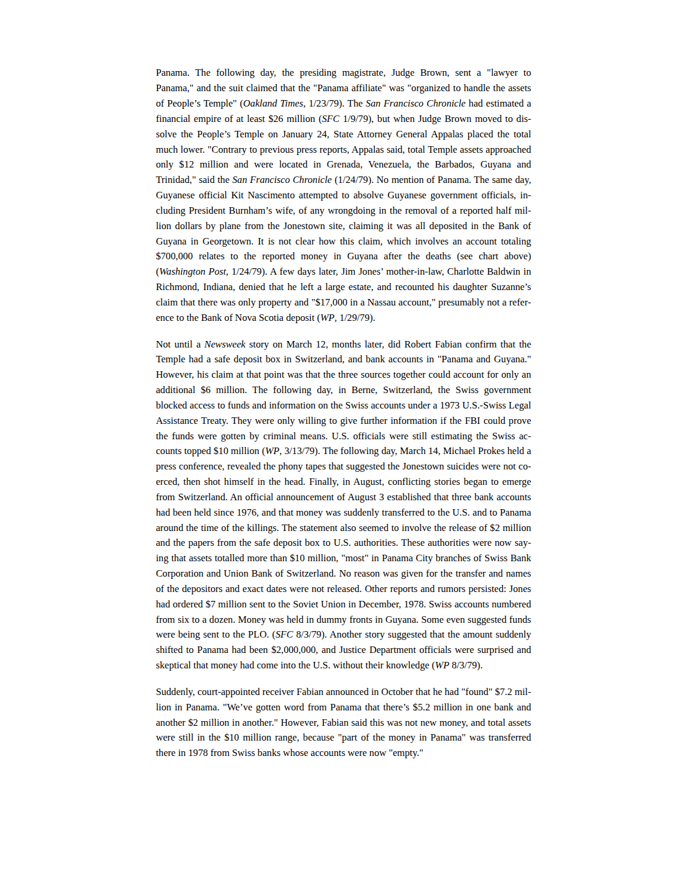Panama. The following day, the presiding magistrate, Judge Brown, sent a "lawyer to Panama," and the suit claimed that the "Panama affiliate" was "organized to handle the assets of People’s Temple" (Oakland Times, 1/23/79). The San Francisco Chronicle had estimated a financial empire of at least $26 million (SFC 1/9/79), but when Judge Brown moved to dissolve the People’s Temple on January 24, State Attorney General Appalas placed the total much lower. "Contrary to previous press reports, Appalas said, total Temple assets approached only $12 million and were located in Grenada, Venezuela, the Barbados, Guyana and Trinidad," said the San Francisco Chronicle (1/24/79). No mention of Panama. The same day, Guyanese official Kit Nascimento attempted to absolve Guyanese government officials, including President Burnham’s wife, of any wrongdoing in the removal of a reported half million dollars by plane from the Jonestown site, claiming it was all deposited in the Bank of Guyana in Georgetown. It is not clear how this claim, which involves an account totaling $700,000 relates to the reported money in Guyana after the deaths (see chart above) (Washington Post, 1/24/79). A few days later, Jim Jones’ mother-in-law, Charlotte Baldwin in Richmond, Indiana, denied that he left a large estate, and recounted his daughter Suzanne’s claim that there was only property and "$17,000 in a Nassau account," presumably not a reference to the Bank of Nova Scotia deposit (WP, 1/29/79).
Not until a Newsweek story on March 12, months later, did Robert Fabian confirm that the Temple had a safe deposit box in Switzerland, and bank accounts in "Panama and Guyana." However, his claim at that point was that the three sources together could account for only an additional $6 million. The following day, in Berne, Switzerland, the Swiss government blocked access to funds and information on the Swiss accounts under a 1973 U.S.-Swiss Legal Assistance Treaty. They were only willing to give further information if the FBI could prove the funds were gotten by criminal means. U.S. officials were still estimating the Swiss accounts topped $10 million (WP, 3/13/79). The following day, March 14, Michael Prokes held a press conference, revealed the phony tapes that suggested the Jonestown suicides were not coerced, then shot himself in the head. Finally, in August, conflicting stories began to emerge from Switzerland. An official announcement of August 3 established that three bank accounts had been held since 1976, and that money was suddenly transferred to the U.S. and to Panama around the time of the killings. The statement also seemed to involve the release of $2 million and the papers from the safe deposit box to U.S. authorities. These authorities were now saying that assets totalled more than $10 million, "most" in Panama City branches of Swiss Bank Corporation and Union Bank of Switzerland. No reason was given for the transfer and names of the depositors and exact dates were not released. Other reports and rumors persisted: Jones had ordered $7 million sent to the Soviet Union in December, 1978. Swiss accounts numbered from six to a dozen. Money was held in dummy fronts in Guyana. Some even suggested funds were being sent to the PLO. (SFC 8/3/79). Another story suggested that the amount suddenly shifted to Panama had been $2,000,000, and Justice Department officials were surprised and skeptical that money had come into the U.S. without their knowledge (WP 8/3/79).
Suddenly, court-appointed receiver Fabian announced in October that he had "found" $7.2 million in Panama. "We’ve gotten word from Panama that there’s $5.2 million in one bank and another $2 million in another." However, Fabian said this was not new money, and total assets were still in the $10 million range, because "part of the money in Panama" was transferred there in 1978 from Swiss banks whose accounts were now "empty."